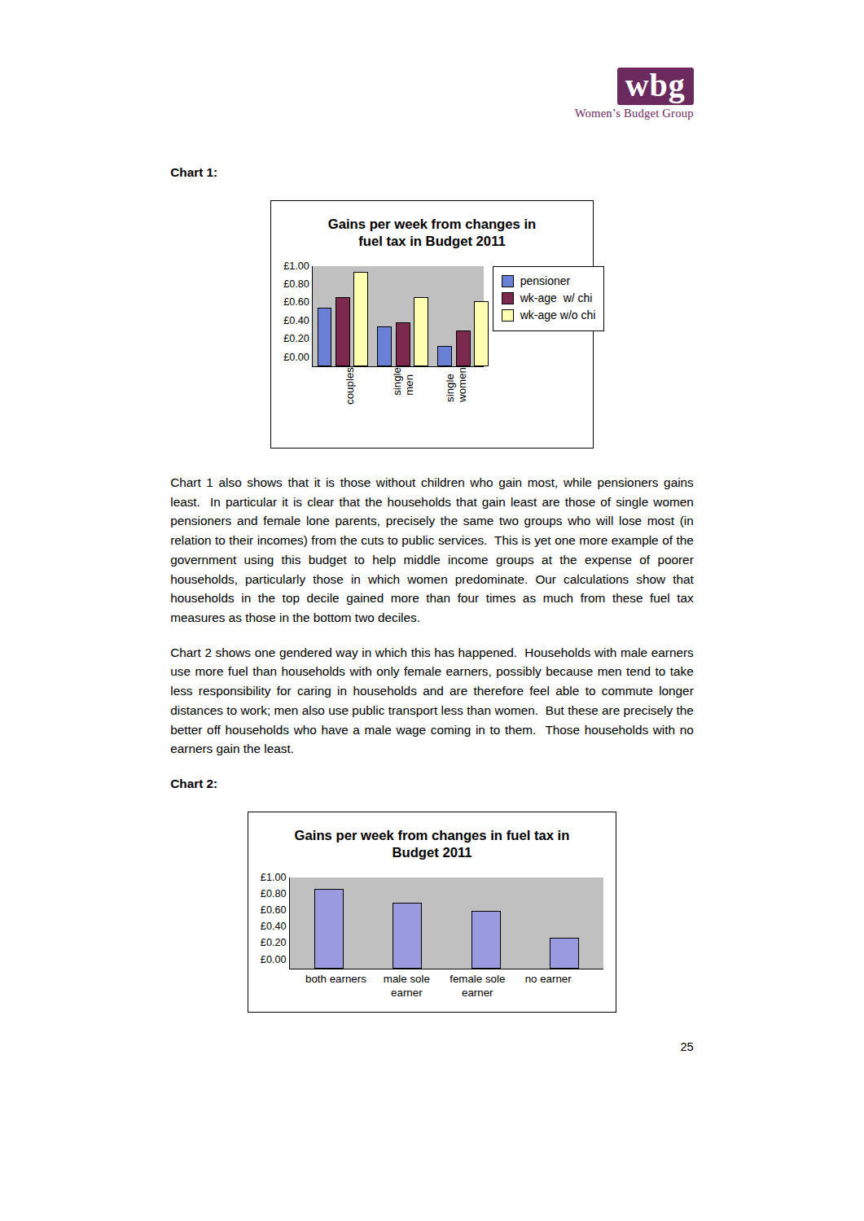wbg Women’s Budget Group
Chart 1:
Gains per week from changes in
fuel tax in Budget 2011
£1.00 £0.80 £0.60 £0.40 £0.20 £0.00
couples
single men
single women
pensioner
wk-age w/ chi
wk-age w/o chi
Chart 1 also shows that it is those without children who gain most, while pensioners gains least. In particular it is clear that the households that gain least are those of single women pensioners and female lone parents, precisely the same two groups who will lose most (in relation to their incomes) from the cuts to public services. This is yet one more example of the government using this budget to help middle income groups at the expense of poorer households, particularly those in which women predominate. Our calculations show that households in the top decile gained more than four times as much from these fuel tax measures as those in the bottom two deciles.
Chart 2 shows one gendered way in which this has happened. Households with male earners use more fuel than households with only female earners, possibly because men tend to take less responsibility for caring in households and are therefore feel able to commute longer distances to work; men also use public transport less than women. But these are precisely the better off households who have a male wage coming in to them. Those households with no earners gain the least.
Chart 2:
Gains per week from changes in fuel tax in
Budget 2011
£1.00 £0.80 £0.60 £0.40 £0.20 £0.00
both earners
male sole
earner
female sole
earner
no earner
25